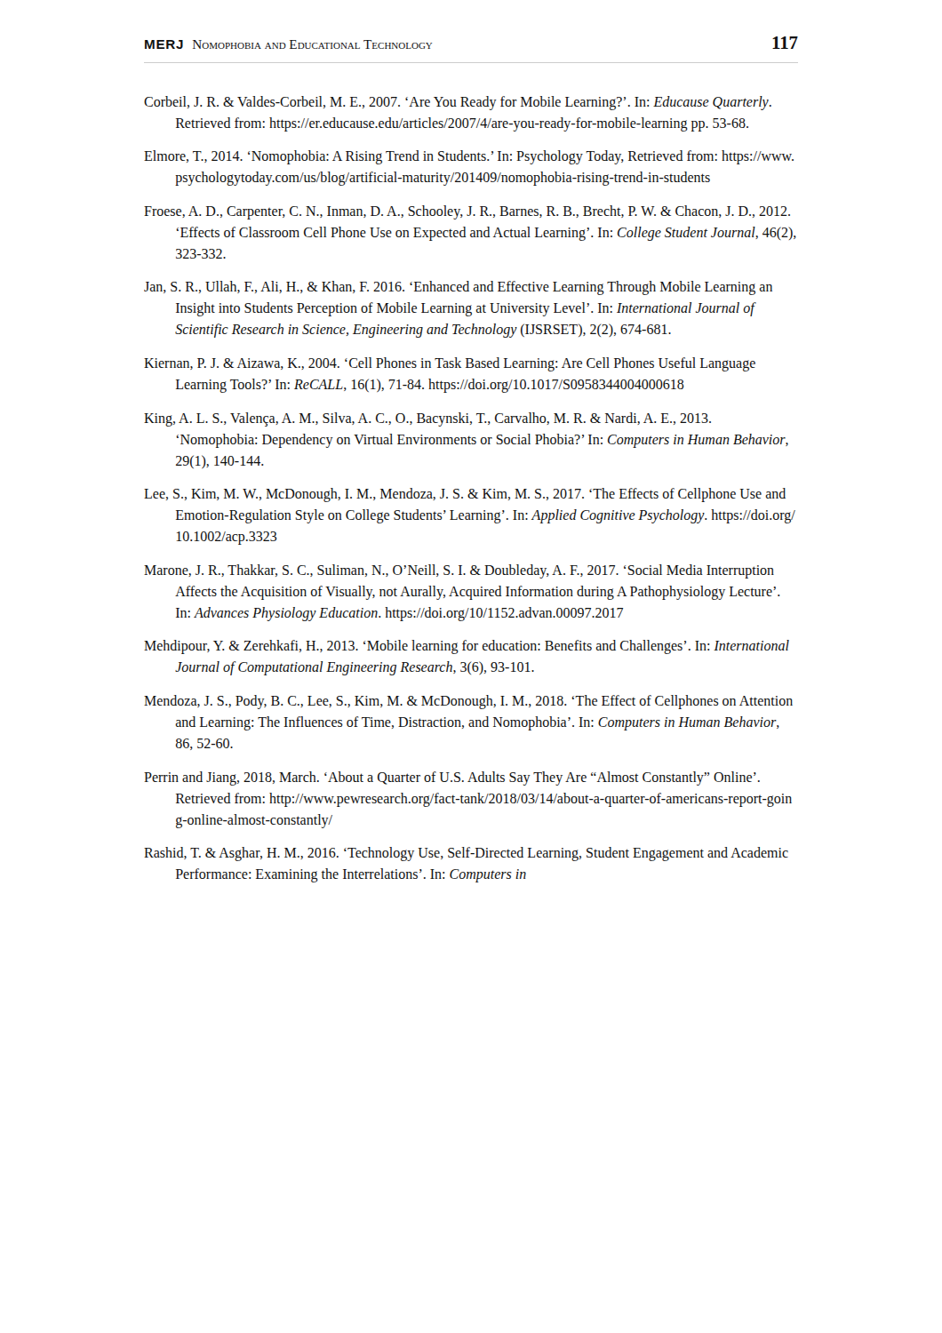MERJNomophobia and Educational Technology
117
Corbeil, J. R. & Valdes-Corbeil, M. E., 2007. ‘Are You Ready for Mobile Learning?’. In: Educause Quarterly. Retrieved from: https://er.educause.edu/articles/2007/4/are-you-ready-for-mobile-learning pp. 53-68.
Elmore, T., 2014. ‘Nomophobia: A Rising Trend in Students.’ In: Psychology Today, Retrieved from: https://www.psychologytoday.com/us/blog/artificial-maturity/201409/nomophobia-rising-trend-in-students
Froese, A. D., Carpenter, C. N., Inman, D. A., Schooley, J. R., Barnes, R. B., Brecht, P. W. & Chacon, J. D., 2012. ‘Effects of Classroom Cell Phone Use on Expected and Actual Learning’. In: College Student Journal, 46(2), 323-332.
Jan, S. R., Ullah, F., Ali, H., & Khan, F. 2016. ‘Enhanced and Effective Learning Through Mobile Learning an Insight into Students Perception of Mobile Learning at University Level’. In: International Journal of Scientific Research in Science, Engineering and Technology (IJSRSET), 2(2), 674-681.
Kiernan, P. J. & Aizawa, K., 2004. ‘Cell Phones in Task Based Learning: Are Cell Phones Useful Language Learning Tools?’ In: ReCALL, 16(1), 71-84. https://doi.org/10.1017/S0958344004000618
King, A. L. S., Valença, A. M., Silva, A. C., O., Bacynski, T., Carvalho, M. R. & Nardi, A. E., 2013. ‘Nomophobia: Dependency on Virtual Environments or Social Phobia?’ In: Computers in Human Behavior, 29(1), 140-144.
Lee, S., Kim, M. W., McDonough, I. M., Mendoza, J. S. & Kim, M. S., 2017. ‘The Effects of Cellphone Use and Emotion-Regulation Style on College Students’ Learning’. In: Applied Cognitive Psychology. https://doi.org/10.1002/acp.3323
Marone, J. R., Thakkar, S. C., Suliman, N., O’Neill, S. I. & Doubleday, A. F., 2017. ‘Social Media Interruption Affects the Acquisition of Visually, not Aurally, Acquired Information during A Pathophysiology Lecture’. In: Advances Physiology Education. https://doi.org/10/1152.advan.00097.2017
Mehdipour, Y. & Zerehkafi, H., 2013. ‘Mobile learning for education: Benefits and Challenges’. In: International Journal of Computational Engineering Research, 3(6), 93-101.
Mendoza, J. S., Pody, B. C., Lee, S., Kim, M. & McDonough, I. M., 2018. ‘The Effect of Cellphones on Attention and Learning: The Influences of Time, Distraction, and Nomophobia’. In: Computers in Human Behavior, 86, 52-60.
Perrin and Jiang, 2018, March. ‘About a Quarter of U.S. Adults Say They Are “Almost Constantly” Online’. Retrieved from: http://www.pewresearch.org/fact-tank/2018/03/14/about-a-quarter-of-americans-report-going-online-almost-constantly/
Rashid, T. & Asghar, H. M., 2016. ‘Technology Use, Self-Directed Learning, Student Engagement and Academic Performance: Examining the Interrelations’. In: Computers in